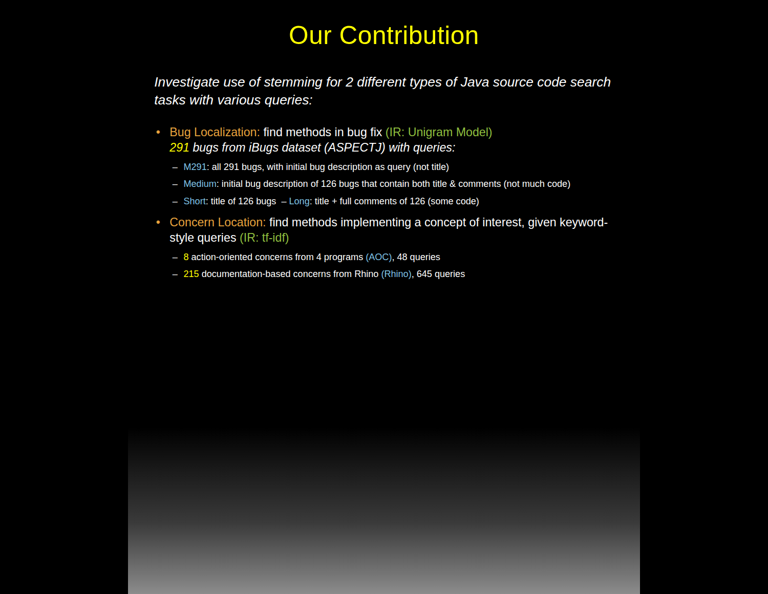Our Contribution
Investigate use of stemming for 2 different types of Java source code search tasks with various queries:
Bug Localization: find methods in bug fix (IR: Unigram Model)
291 bugs from iBugs dataset (ASPECTJ) with queries:
M291: all 291 bugs, with initial bug description as query (not title)
Medium: initial bug description of 126 bugs that contain both title & comments (not much code)
Short: title of 126 bugs – Long: title + full comments of 126 (some code)
Concern Location: find methods implementing a concept of interest, given keyword-style queries (IR: tf-idf)
8 action-oriented concerns from 4 programs (AOC), 48 queries
215 documentation-based concerns from Rhino (Rhino), 645 queries